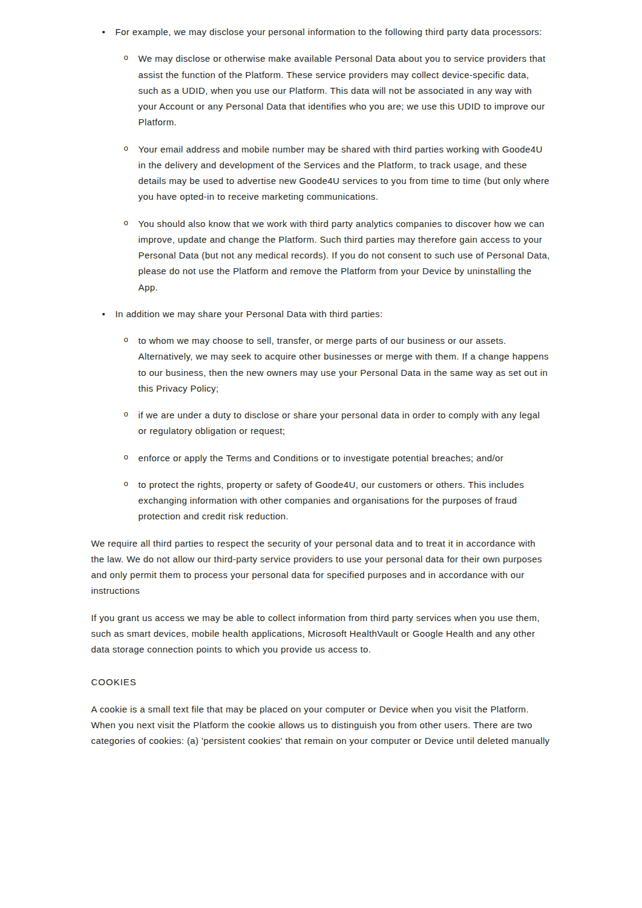For example, we may disclose your personal information to the following third party data processors:
We may disclose or otherwise make available Personal Data about you to service providers that assist the function of the Platform. These service providers may collect device-specific data, such as a UDID, when you use our Platform. This data will not be associated in any way with your Account or any Personal Data that identifies who you are; we use this UDID to improve our Platform.
Your email address and mobile number may be shared with third parties working with Goode4U in the delivery and development of the Services and the Platform, to track usage, and these details may be used to advertise new Goode4U services to you from time to time (but only where you have opted-in to receive marketing communications.
You should also know that we work with third party analytics companies to discover how we can improve, update and change the Platform. Such third parties may therefore gain access to your Personal Data (but not any medical records). If you do not consent to such use of Personal Data, please do not use the Platform and remove the Platform from your Device by uninstalling the App.
In addition we may share your Personal Data with third parties:
to whom we may choose to sell, transfer, or merge parts of our business or our assets. Alternatively, we may seek to acquire other businesses or merge with them. If a change happens to our business, then the new owners may use your Personal Data in the same way as set out in this Privacy Policy;
if we are under a duty to disclose or share your personal data in order to comply with any legal or regulatory obligation or request;
enforce or apply the Terms and Conditions or to investigate potential breaches; and/or
to protect the rights, property or safety of Goode4U, our customers or others. This includes exchanging information with other companies and organisations for the purposes of fraud protection and credit risk reduction.
We require all third parties to respect the security of your personal data and to treat it in accordance with the law. We do not allow our third-party service providers to use your personal data for their own purposes and only permit them to process your personal data for specified purposes and in accordance with our instructions
If you grant us access we may be able to collect information from third party services when you use them, such as smart devices, mobile health applications, Microsoft HealthVault or Google Health and any other data storage connection points to which you provide us access to.
COOKIES
A cookie is a small text file that may be placed on your computer or Device when you visit the Platform. When you next visit the Platform the cookie allows us to distinguish you from other users. There are two categories of cookies: (a) 'persistent cookies' that remain on your computer or Device until deleted manually